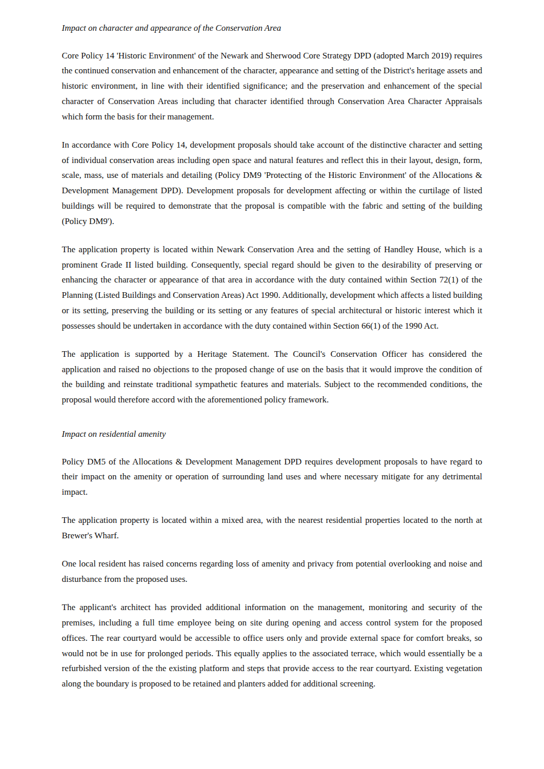Impact on character and appearance of the Conservation Area
Core Policy 14 'Historic Environment' of the Newark and Sherwood Core Strategy DPD (adopted March 2019) requires the continued conservation and enhancement of the character, appearance and setting of the District's heritage assets and historic environment, in line with their identified significance; and the preservation and enhancement of the special character of Conservation Areas including that character identified through Conservation Area Character Appraisals which form the basis for their management.
In accordance with Core Policy 14, development proposals should take account of the distinctive character and setting of individual conservation areas including open space and natural features and reflect this in their layout, design, form, scale, mass, use of materials and detailing (Policy DM9 'Protecting of the Historic Environment' of the Allocations & Development Management DPD). Development proposals for development affecting or within the curtilage of listed buildings will be required to demonstrate that the proposal is compatible with the fabric and setting of the building (Policy DM9').
The application property is located within Newark Conservation Area and the setting of Handley House, which is a prominent Grade II listed building. Consequently, special regard should be given to the desirability of preserving or enhancing the character or appearance of that area in accordance with the duty contained within Section 72(1) of the Planning (Listed Buildings and Conservation Areas) Act 1990. Additionally, development which affects a listed building or its setting, preserving the building or its setting or any features of special architectural or historic interest which it possesses should be undertaken in accordance with the duty contained within Section 66(1) of the 1990 Act.
The application is supported by a Heritage Statement. The Council's Conservation Officer has considered the application and raised no objections to the proposed change of use on the basis that it would improve the condition of the building and reinstate traditional sympathetic features and materials. Subject to the recommended conditions, the proposal would therefore accord with the aforementioned policy framework.
Impact on residential amenity
Policy DM5 of the Allocations & Development Management DPD requires development proposals to have regard to their impact on the amenity or operation of surrounding land uses and where necessary mitigate for any detrimental impact.
The application property is located within a mixed area, with the nearest residential properties located to the north at Brewer's Wharf.
One local resident has raised concerns regarding loss of amenity and privacy from potential overlooking and noise and disturbance from the proposed uses.
The applicant's architect has provided additional information on the management, monitoring and security of the premises, including a full time employee being on site during opening and access control system for the proposed offices. The rear courtyard would be accessible to office users only and provide external space for comfort breaks, so would not be in use for prolonged periods. This equally applies to the associated terrace, which would essentially be a refurbished version of the the existing platform and steps that provide access to the rear courtyard. Existing vegetation along the boundary is proposed to be retained and planters added for additional screening.